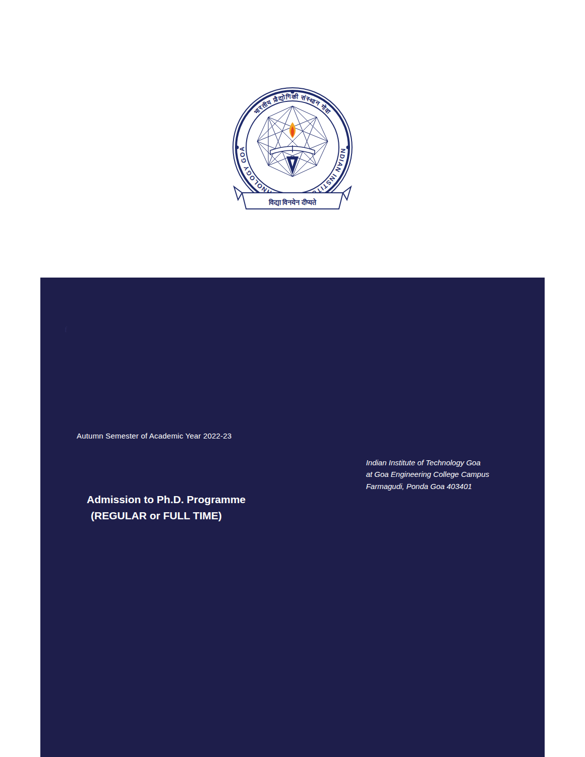भारतीय प्रौद्योगिकी संस्थान गोवा INDIAN INSTITUTE OF TECHNOLOGY GOA विद्या विनयेन दीप्यते
f
Autumn Semester of Academic Year 2022-23
Indian Institute of Technology Goa
at Goa Engineering College Campus
Farmagudi, Ponda Goa 403401
Admission to Ph.D. Programme (REGULAR or FULL TIME)